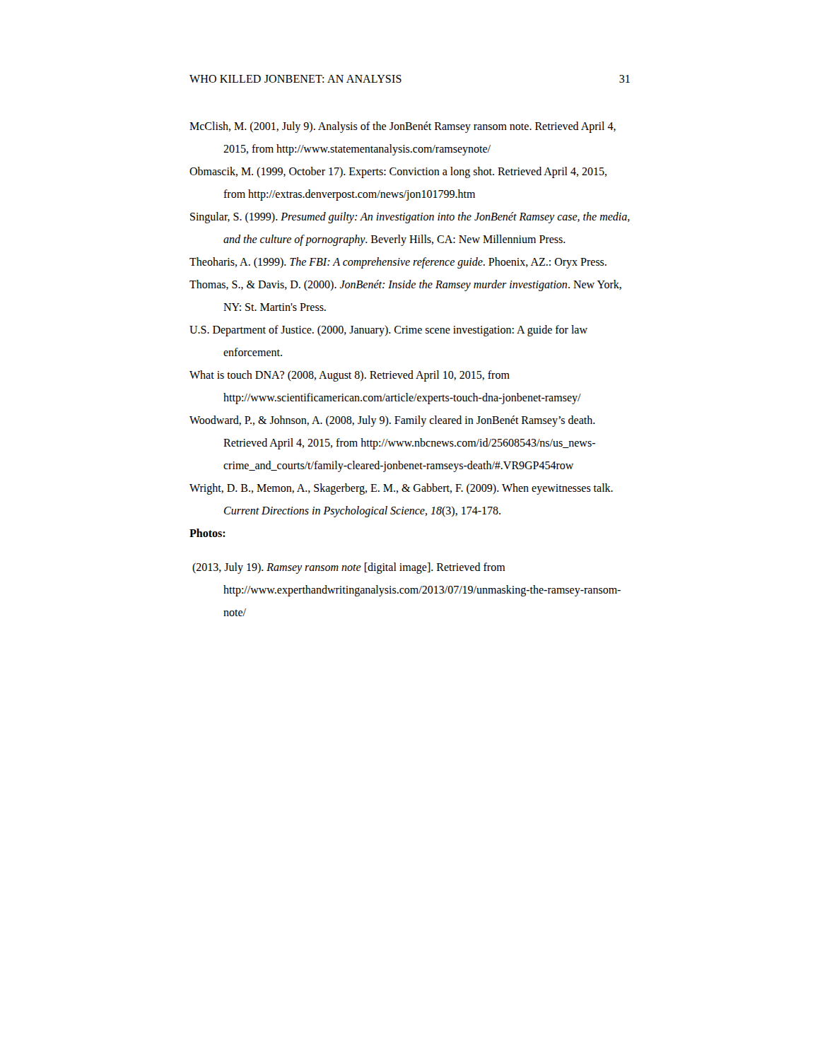Who Killed JonBenet: An Analysis 31
McClish, M. (2001, July 9). Analysis of the JonBenét Ramsey ransom note. Retrieved April 4, 2015, from http://www.statementanalysis.com/ramseynote/
Obmascik, M. (1999, October 17). Experts: Conviction a long shot. Retrieved April 4, 2015, from http://extras.denverpost.com/news/jon101799.htm
Singular, S. (1999). Presumed guilty: An investigation into the JonBenét Ramsey case, the media, and the culture of pornography. Beverly Hills, CA: New Millennium Press.
Theoharis, A. (1999). The FBI: A comprehensive reference guide. Phoenix, AZ.: Oryx Press.
Thomas, S., & Davis, D. (2000). JonBenét: Inside the Ramsey murder investigation. New York, NY: St. Martin's Press.
U.S. Department of Justice. (2000, January). Crime scene investigation: A guide for law enforcement.
What is touch DNA? (2008, August 8). Retrieved April 10, 2015, from http://www.scientificamerican.com/article/experts-touch-dna-jonbenet-ramsey/
Woodward, P., & Johnson, A. (2008, July 9). Family cleared in JonBenét Ramsey’s death. Retrieved April 4, 2015, from http://www.nbcnews.com/id/25608543/ns/us_news-crime_and_courts/t/family-cleared-jonbenet-ramseys-death/#.VR9GP454row
Wright, D. B., Memon, A., Skagerberg, E. M., & Gabbert, F. (2009). When eyewitnesses talk. Current Directions in Psychological Science, 18(3), 174-178.
Photos:
(2013, July 19). Ramsey ransom note [digital image]. Retrieved from http://www.experthandwritinganalysis.com/2013/07/19/unmasking-the-ramsey-ransom-note/